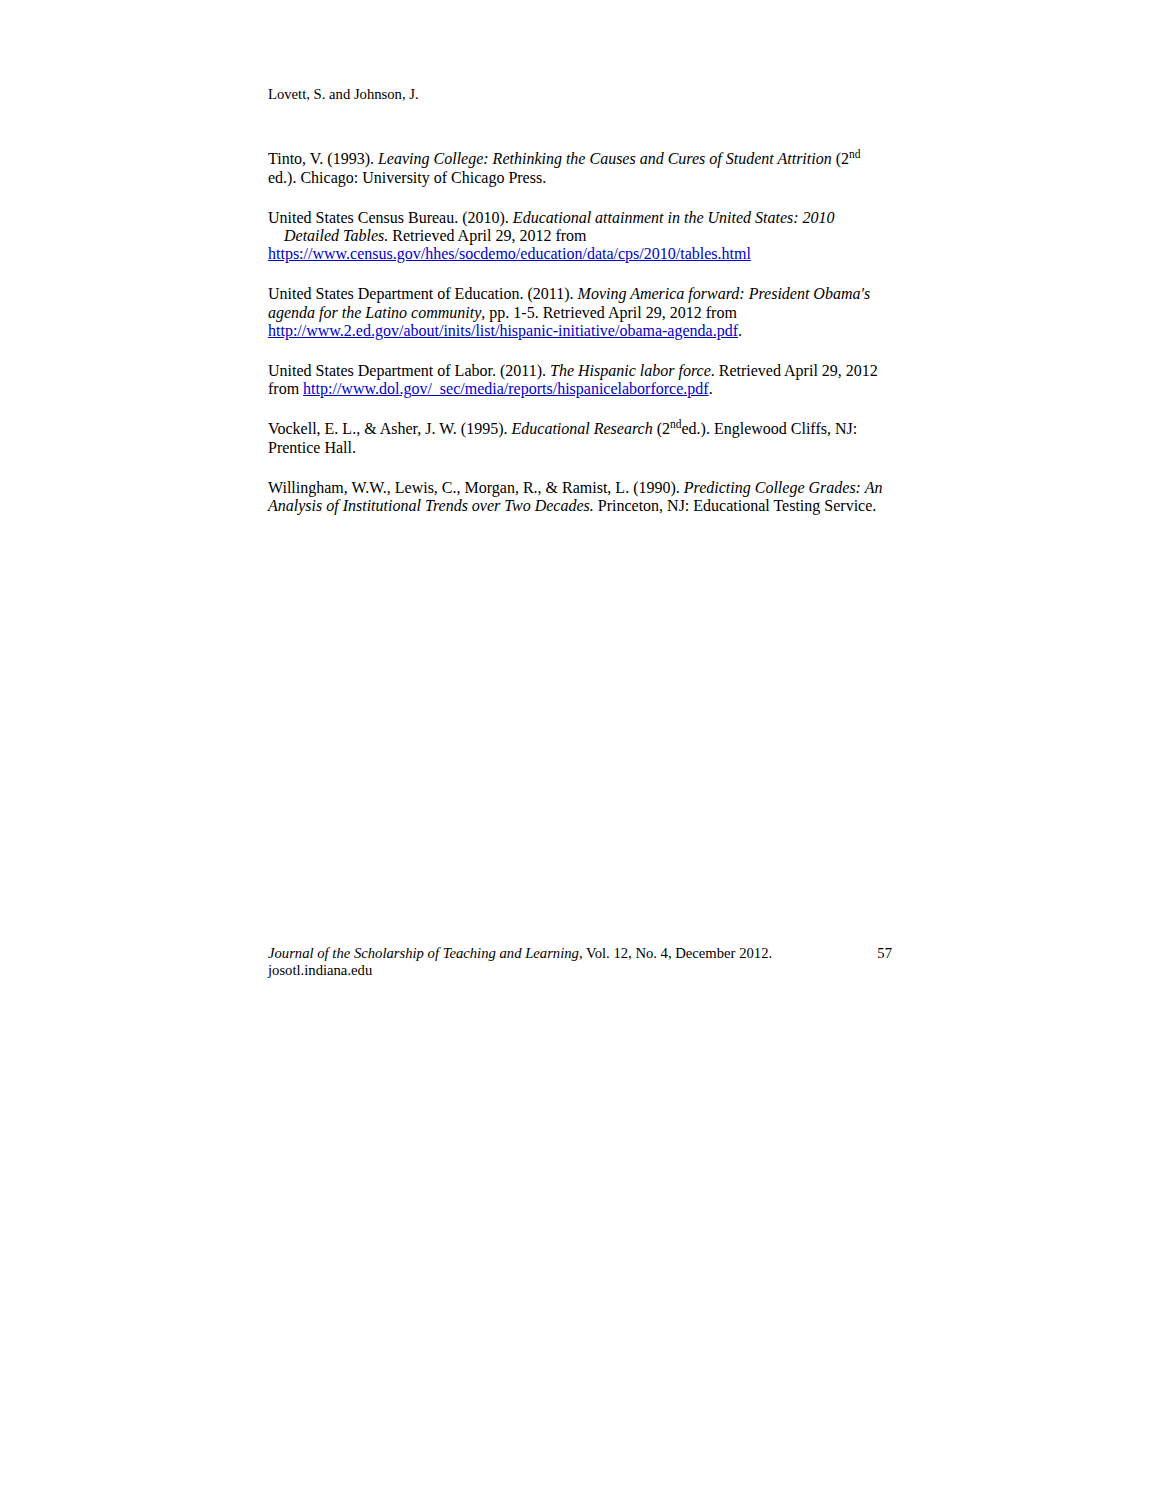Lovett, S. and Johnson, J.
Tinto, V. (1993). Leaving College: Rethinking the Causes and Cures of Student Attrition (2nd ed.). Chicago: University of Chicago Press.
United States Census Bureau. (2010). Educational attainment in the United States: 2010
Detailed Tables. Retrieved April 29, 2012 from
https://www.census.gov/hhes/socdemo/education/data/cps/2010/tables.html
United States Department of Education. (2011). Moving America forward: President Obama's agenda for the Latino community, pp. 1-5. Retrieved April 29, 2012 from
http://www.2.ed.gov/about/inits/list/hispanic-initiative/obama-agenda.pdf.
United States Department of Labor. (2011). The Hispanic labor force. Retrieved April 29, 2012 from http://www.dol.gov/_sec/media/reports/hispanicelaborforce.pdf.
Vockell, E. L., & Asher, J. W. (1995). Educational Research (2nded.). Englewood Cliffs, NJ: Prentice Hall.
Willingham, W.W., Lewis, C., Morgan, R., & Ramist, L. (1990). Predicting College Grades: An Analysis of Institutional Trends over Two Decades. Princeton, NJ: Educational Testing Service.
Journal of the Scholarship of Teaching and Learning, Vol. 12, No. 4, December 2012.
josotl.indiana.edu
57